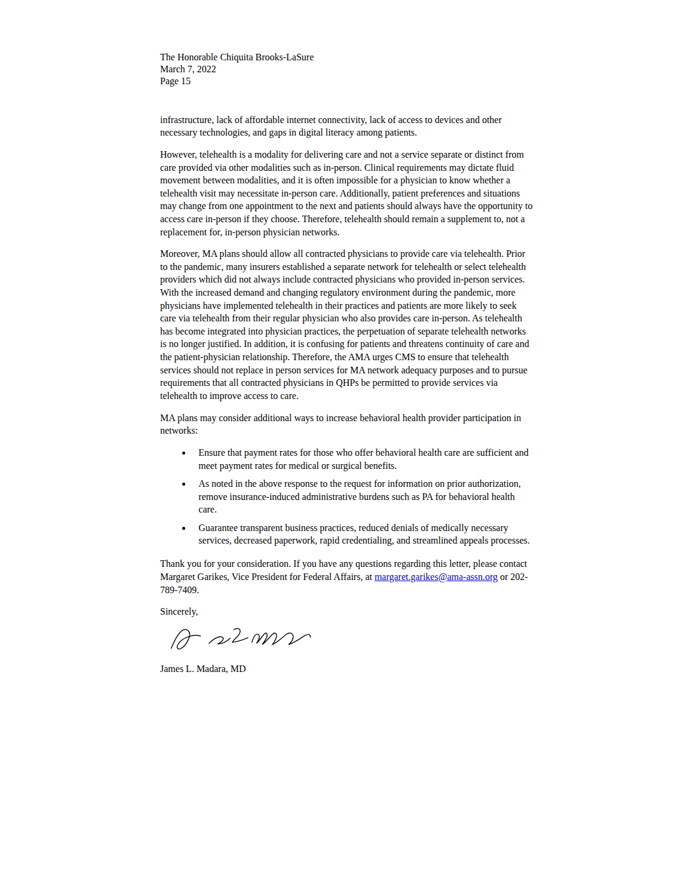The Honorable Chiquita Brooks-LaSure
March 7, 2022
Page 15
infrastructure, lack of affordable internet connectivity, lack of access to devices and other necessary technologies, and gaps in digital literacy among patients.
However, telehealth is a modality for delivering care and not a service separate or distinct from care provided via other modalities such as in-person. Clinical requirements may dictate fluid movement between modalities, and it is often impossible for a physician to know whether a telehealth visit may necessitate in-person care. Additionally, patient preferences and situations may change from one appointment to the next and patients should always have the opportunity to access care in-person if they choose. Therefore, telehealth should remain a supplement to, not a replacement for, in-person physician networks.
Moreover, MA plans should allow all contracted physicians to provide care via telehealth. Prior to the pandemic, many insurers established a separate network for telehealth or select telehealth providers which did not always include contracted physicians who provided in-person services. With the increased demand and changing regulatory environment during the pandemic, more physicians have implemented telehealth in their practices and patients are more likely to seek care via telehealth from their regular physician who also provides care in-person. As telehealth has become integrated into physician practices, the perpetuation of separate telehealth networks is no longer justified. In addition, it is confusing for patients and threatens continuity of care and the patient-physician relationship. Therefore, the AMA urges CMS to ensure that telehealth services should not replace in person services for MA network adequacy purposes and to pursue requirements that all contracted physicians in QHPs be permitted to provide services via telehealth to improve access to care.
MA plans may consider additional ways to increase behavioral health provider participation in networks:
Ensure that payment rates for those who offer behavioral health care are sufficient and meet payment rates for medical or surgical benefits.
As noted in the above response to the request for information on prior authorization, remove insurance-induced administrative burdens such as PA for behavioral health care.
Guarantee transparent business practices, reduced denials of medically necessary services, decreased paperwork, rapid credentialing, and streamlined appeals processes.
Thank you for your consideration. If you have any questions regarding this letter, please contact Margaret Garikes, Vice President for Federal Affairs, at margaret.garikes@ama-assn.org or 202-789-7409.
Sincerely,
James L. Madara, MD